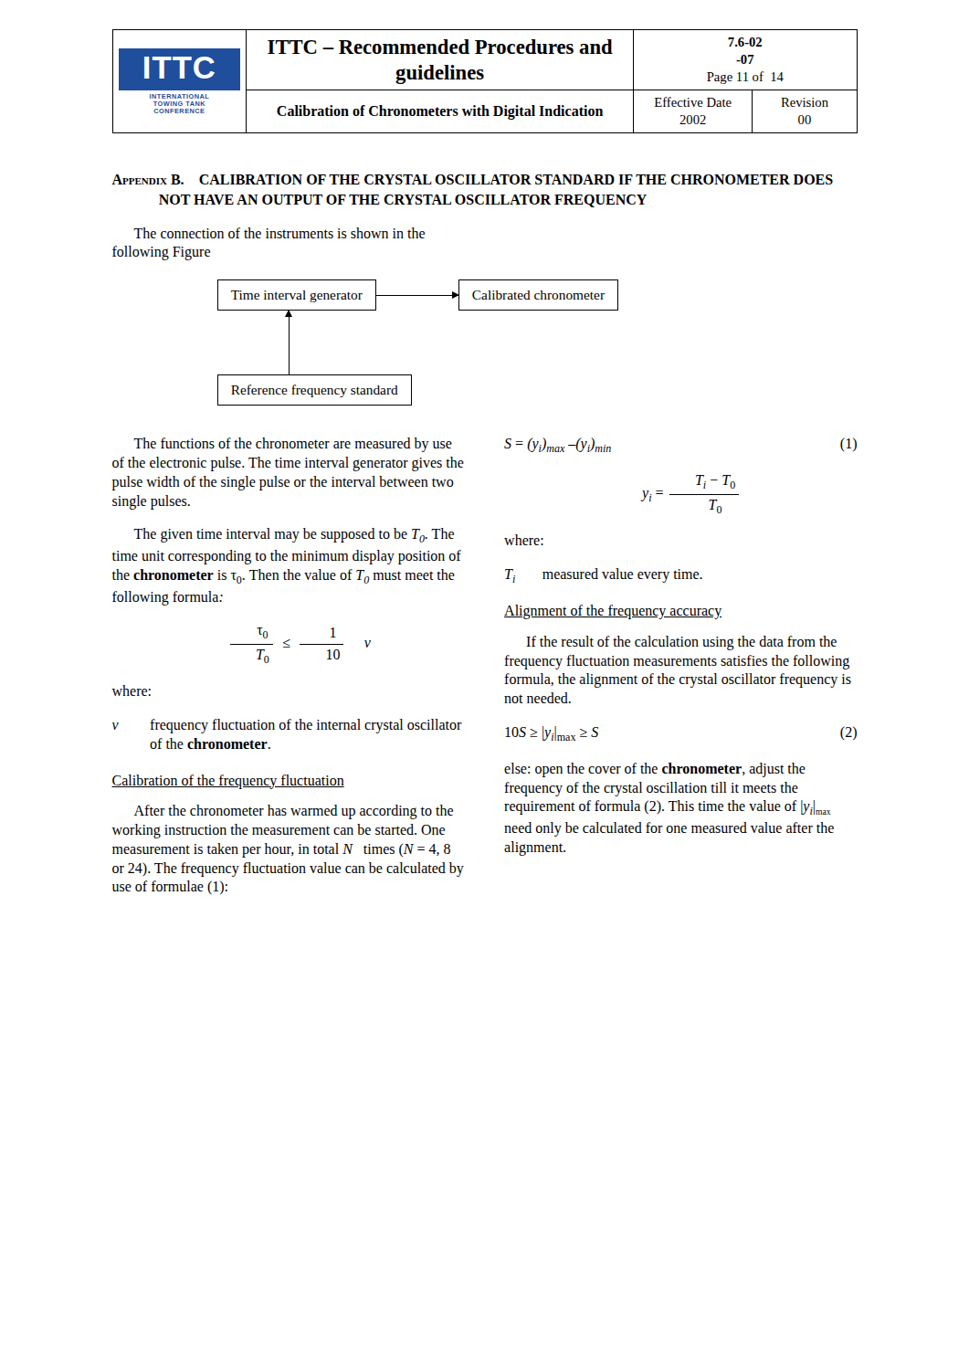| ITTC INTERNATIONAL TOWING TANK CONFERENCE | ITTC – Recommended Procedures and guidelines | 7.6-02 -07 Page 11 of 14 |
| Calibration of Chronometers with Digital Indication | Effective Date 2002 | Revision 00 |
Appendix B. CALIBRATION OF THE CRYSTAL OSCILLATOR STANDARD IF THE CHRONOMETER DOES NOT HAVE AN OUTPUT OF THE CRYSTAL OSCILLATOR FREQUENCY
The connection of the instruments is shown in the following Figure
Time interval generator
Calibrated chronometer
Reference frequency standard
The functions of the chronometer are measured by use of the electronic pulse. The time interval generator gives the pulse width of the single pulse or the interval between two single pulses.
The given time interval may be supposed to be T0. The time unit corresponding to the minimum display position of the chronometer is τ0. Then the value of T0 must meet the following formula:
τ0 T0 ≤ 110 v
where:
v
frequency fluctuation of the internal crystal oscillator of the chronometer.
Calibration of the frequency fluctuation
After the chronometer has warmed up according to the working instruction the measurement can be started. One measurement is taken per hour, in total N times (N = 4, 8 or 24). The frequency fluctuation value can be calculated by use of formulae (1):
(1) S = (yi)max –(yi)min
yi = Ti − T0 T0
where:
Ti
measured value every time.
Alignment of the frequency accuracy
If the result of the calculation using the data from the frequency fluctuation measurements satisfies the following formula, the alignment of the crystal oscillator frequency is not needed.
(2) 10S ≥ |yi|max ≥ S
else: open the cover of the chronometer, adjust the frequency of the crystal oscillation till it meets the requirement of formula (2). This time the value of |yi|max need only be calculated for one measured value after the alignment.